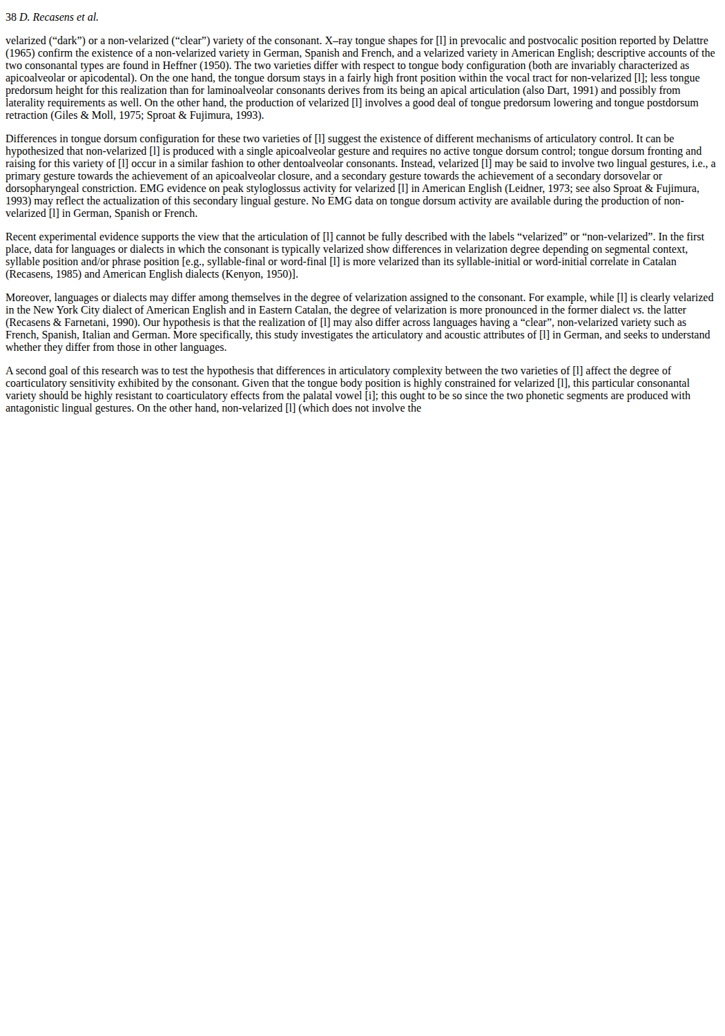38 D. Recasens et al.
velarized (“dark”) or a non-velarized (“clear”) variety of the consonant. X–ray tongue shapes for [l] in prevocalic and postvocalic position reported by Delattre (1965) confirm the existence of a non-velarized variety in German, Spanish and French, and a velarized variety in American English; descriptive accounts of the two consonantal types are found in Heffner (1950). The two varieties differ with respect to tongue body configuration (both are invariably characterized as apicoalveolar or apicodental). On the one hand, the tongue dorsum stays in a fairly high front position within the vocal tract for non-velarized [l]; less tongue predorsum height for this realization than for laminoalveolar consonants derives from its being an apical articulation (also Dart, 1991) and possibly from laterality requirements as well. On the other hand, the production of velarized [l] involves a good deal of tongue predorsum lowering and tongue postdorsum retraction (Giles & Moll, 1975; Sproat & Fujimura, 1993).
Differences in tongue dorsum configuration for these two varieties of [l] suggest the existence of different mechanisms of articulatory control. It can be hypothesized that non-velarized [l] is produced with a single apicoalveolar gesture and requires no active tongue dorsum control; tongue dorsum fronting and raising for this variety of [l] occur in a similar fashion to other dentoalveolar consonants. Instead, velarized [l] may be said to involve two lingual gestures, i.e., a primary gesture towards the achievement of an apicoalveolar closure, and a secondary gesture towards the achievement of a secondary dorsovelar or dorsopharyngeal constriction. EMG evidence on peak styloglossus activity for velarized [l] in American English (Leidner, 1973; see also Sproat & Fujimura, 1993) may reflect the actualization of this secondary lingual gesture. No EMG data on tongue dorsum activity are available during the production of non-velarized [l] in German, Spanish or French.
Recent experimental evidence supports the view that the articulation of [l] cannot be fully described with the labels “velarized” or “non-velarized”. In the first place, data for languages or dialects in which the consonant is typically velarized show differences in velarization degree depending on segmental context, syllable position and/or phrase position [e.g., syllable-final or word-final [l] is more velarized than its syllable-initial or word-initial correlate in Catalan (Recasens, 1985) and American English dialects (Kenyon, 1950)].
Moreover, languages or dialects may differ among themselves in the degree of velarization assigned to the consonant. For example, while [l] is clearly velarized in the New York City dialect of American English and in Eastern Catalan, the degree of velarization is more pronounced in the former dialect vs. the latter (Recasens & Farnetani, 1990). Our hypothesis is that the realization of [l] may also differ across languages having a “clear”, non-velarized variety such as French, Spanish, Italian and German. More specifically, this study investigates the articulatory and acoustic attributes of [l] in German, and seeks to understand whether they differ from those in other languages.
A second goal of this research was to test the hypothesis that differences in articulatory complexity between the two varieties of [l] affect the degree of coarticulatory sensitivity exhibited by the consonant. Given that the tongue body position is highly constrained for velarized [l], this particular consonantal variety should be highly resistant to coarticulatory effects from the palatal vowel [i]; this ought to be so since the two phonetic segments are produced with antagonistic lingual gestures. On the other hand, non-velarized [l] (which does not involve the